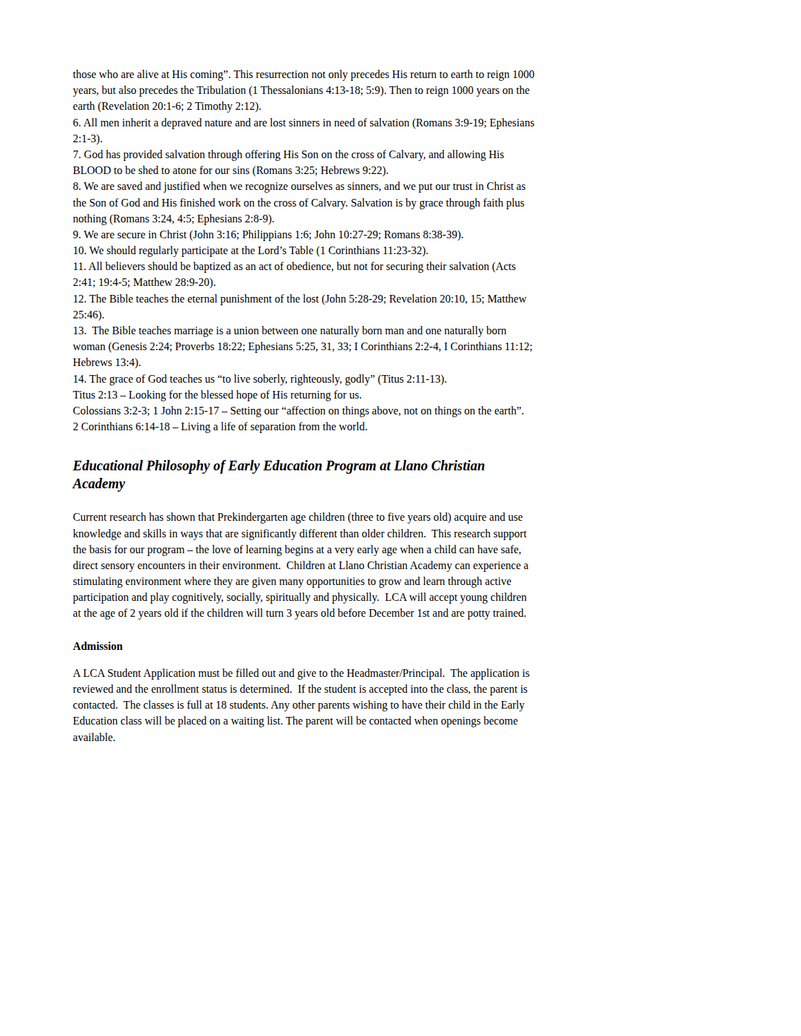those who are alive at His coming”. This resurrection not only precedes His return to earth to reign 1000 years, but also precedes the Tribulation (1 Thessalonians 4:13-18; 5:9). Then to reign 1000 years on the earth (Revelation 20:1-6; 2 Timothy 2:12).
6. All men inherit a depraved nature and are lost sinners in need of salvation (Romans 3:9-19; Ephesians 2:1-3).
7. God has provided salvation through offering His Son on the cross of Calvary, and allowing His BLOOD to be shed to atone for our sins (Romans 3:25; Hebrews 9:22).
8. We are saved and justified when we recognize ourselves as sinners, and we put our trust in Christ as the Son of God and His finished work on the cross of Calvary. Salvation is by grace through faith plus nothing (Romans 3:24, 4:5; Ephesians 2:8-9).
9. We are secure in Christ (John 3:16; Philippians 1:6; John 10:27-29; Romans 8:38-39).
10. We should regularly participate at the Lord’s Table (1 Corinthians 11:23-32).
11. All believers should be baptized as an act of obedience, but not for securing their salvation (Acts 2:41; 19:4-5; Matthew 28:9-20).
12. The Bible teaches the eternal punishment of the lost (John 5:28-29; Revelation 20:10, 15; Matthew 25:46).
13. The Bible teaches marriage is a union between one naturally born man and one naturally born woman (Genesis 2:24; Proverbs 18:22; Ephesians 5:25, 31, 33; I Corinthians 2:2-4, I Corinthians 11:12; Hebrews 13:4).
14. The grace of God teaches us “to live soberly, righteously, godly” (Titus 2:11-13).
Titus 2:13 – Looking for the blessed hope of His returning for us.
Colossians 3:2-3; 1 John 2:15-17 – Setting our “affection on things above, not on things on the earth”.
2 Corinthians 6:14-18 – Living a life of separation from the world.
Educational Philosophy of Early Education Program at Llano Christian Academy
Current research has shown that Prekindergarten age children (three to five years old) acquire and use knowledge and skills in ways that are significantly different than older children. This research support the basis for our program – the love of learning begins at a very early age when a child can have safe, direct sensory encounters in their environment. Children at Llano Christian Academy can experience a stimulating environment where they are given many opportunities to grow and learn through active participation and play cognitively, socially, spiritually and physically. LCA will accept young children at the age of 2 years old if the children will turn 3 years old before December 1st and are potty trained.
Admission
A LCA Student Application must be filled out and give to the Headmaster/Principal. The application is reviewed and the enrollment status is determined. If the student is accepted into the class, the parent is contacted. The classes is full at 18 students. Any other parents wishing to have their child in the Early Education class will be placed on a waiting list. The parent will be contacted when openings become available.